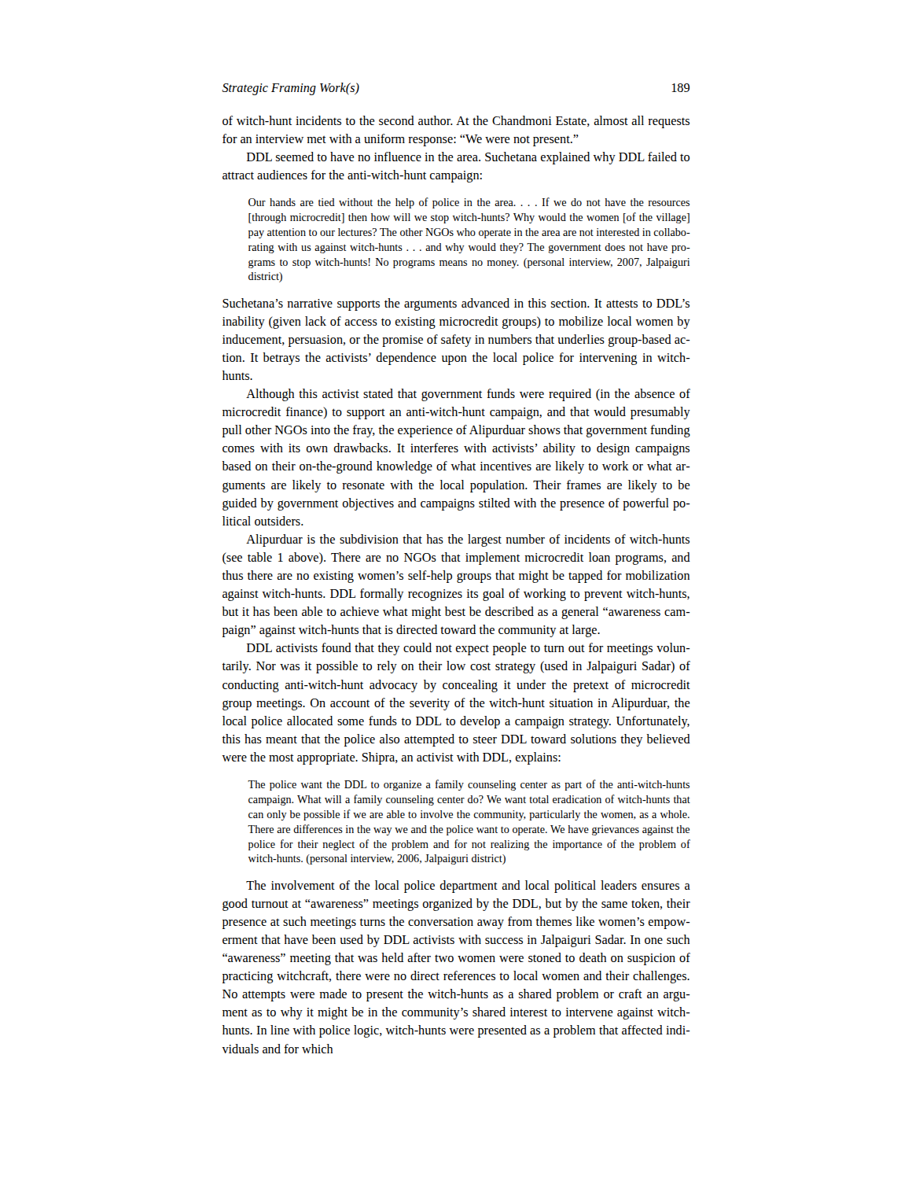Strategic Framing Work(s) 189
of witch-hunt incidents to the second author. At the Chandmoni Estate, almost all requests for an interview met with a uniform response: “We were not present.”
DDL seemed to have no influence in the area. Suchetana explained why DDL failed to attract audiences for the anti-witch-hunt campaign:
Our hands are tied without the help of police in the area. . . . If we do not have the resources [through microcredit] then how will we stop witch-hunts? Why would the women [of the village] pay attention to our lectures? The other NGOs who operate in the area are not interested in collaborating with us against witch-hunts . . . and why would they? The government does not have programs to stop witch-hunts! No programs means no money. (personal interview, 2007, Jalpaiguri district)
Suchetana’s narrative supports the arguments advanced in this section. It attests to DDL’s inability (given lack of access to existing microcredit groups) to mobilize local women by inducement, persuasion, or the promise of safety in numbers that underlies group-based action. It betrays the activists’ dependence upon the local police for intervening in witch-hunts.
Although this activist stated that government funds were required (in the absence of microcredit finance) to support an anti-witch-hunt campaign, and that would presumably pull other NGOs into the fray, the experience of Alipurduar shows that government funding comes with its own drawbacks. It interferes with activists’ ability to design campaigns based on their on-the-ground knowledge of what incentives are likely to work or what arguments are likely to resonate with the local population. Their frames are likely to be guided by government objectives and campaigns stilted with the presence of powerful political outsiders.
Alipurduar is the subdivision that has the largest number of incidents of witch-hunts (see table 1 above). There are no NGOs that implement microcredit loan programs, and thus there are no existing women’s self-help groups that might be tapped for mobilization against witch-hunts. DDL formally recognizes its goal of working to prevent witch-hunts, but it has been able to achieve what might best be described as a general “awareness campaign” against witch-hunts that is directed toward the community at large.
DDL activists found that they could not expect people to turn out for meetings voluntarily. Nor was it possible to rely on their low cost strategy (used in Jalpaiguri Sadar) of conducting anti-witch-hunt advocacy by concealing it under the pretext of microcredit group meetings. On account of the severity of the witch-hunt situation in Alipurduar, the local police allocated some funds to DDL to develop a campaign strategy. Unfortunately, this has meant that the police also attempted to steer DDL toward solutions they believed were the most appropriate. Shipra, an activist with DDL, explains:
The police want the DDL to organize a family counseling center as part of the anti-witch-hunts campaign. What will a family counseling center do? We want total eradication of witch-hunts that can only be possible if we are able to involve the community, particularly the women, as a whole. There are differences in the way we and the police want to operate. We have grievances against the police for their neglect of the problem and for not realizing the importance of the problem of witch-hunts. (personal interview, 2006, Jalpaiguri district)
The involvement of the local police department and local political leaders ensures a good turnout at “awareness” meetings organized by the DDL, but by the same token, their presence at such meetings turns the conversation away from themes like women’s empowerment that have been used by DDL activists with success in Jalpaiguri Sadar. In one such “awareness” meeting that was held after two women were stoned to death on suspicion of practicing witchcraft, there were no direct references to local women and their challenges. No attempts were made to present the witch-hunts as a shared problem or craft an argument as to why it might be in the community’s shared interest to intervene against witch-hunts. In line with police logic, witch-hunts were presented as a problem that affected individuals and for which